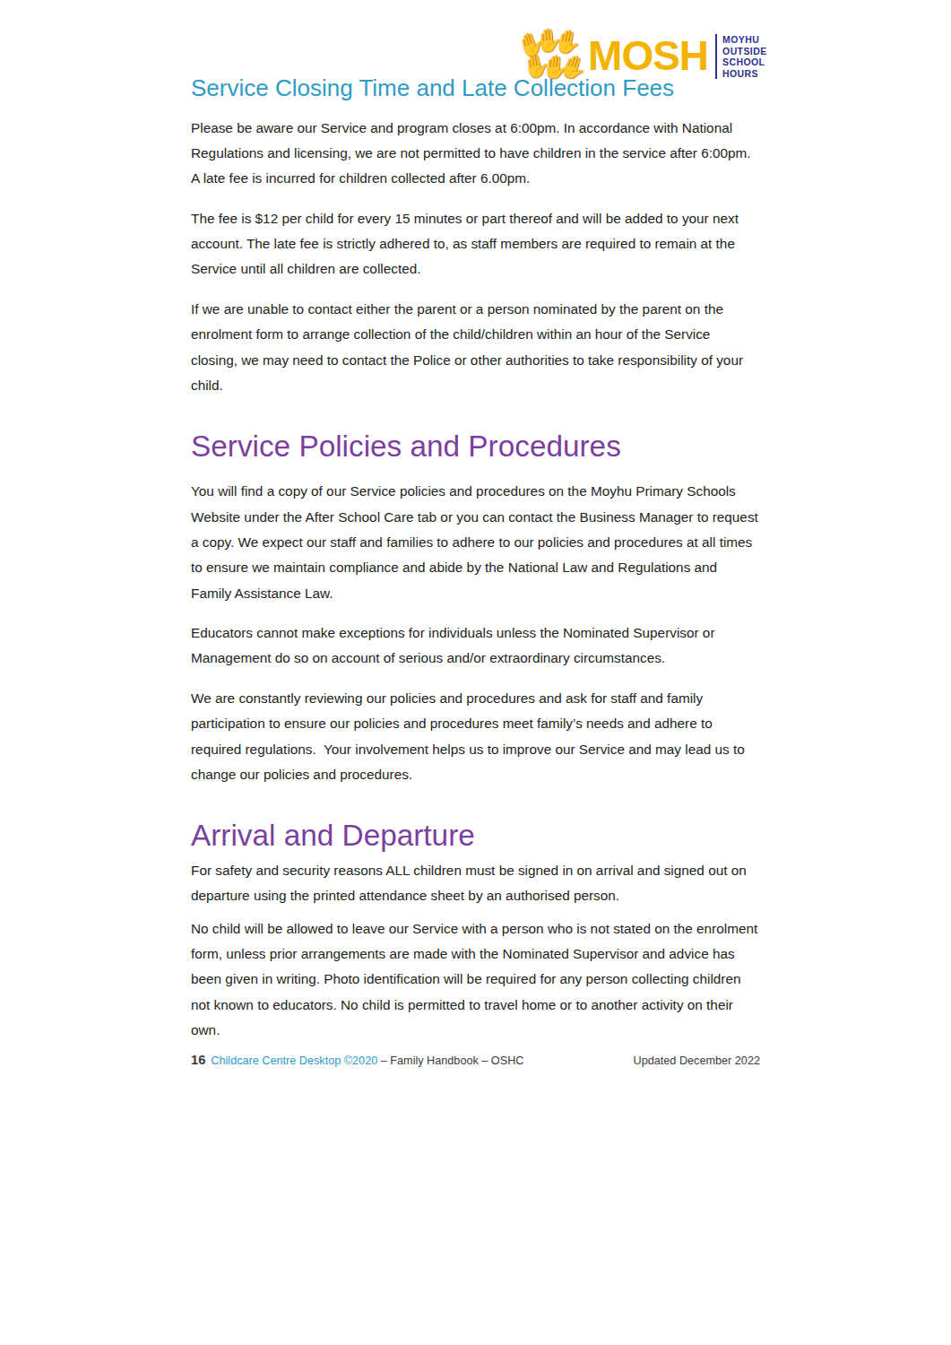✋ ✋ ✋ ✋ ✋ ✋
MOSH
Moyhu
Outside
School
Hours
Service Closing Time and Late Collection Fees
Please be aware our Service and program closes at 6:00pm. In accordance with National Regulations and licensing, we are not permitted to have children in the service after 6:00pm. A late fee is incurred for children collected after 6.00pm.
The fee is $12 per child for every 15 minutes or part thereof and will be added to your next account. The late fee is strictly adhered to, as staff members are required to remain at the Service until all children are collected.
If we are unable to contact either the parent or a person nominated by the parent on the enrolment form to arrange collection of the child/children within an hour of the Service closing, we may need to contact the Police or other authorities to take responsibility of your child.
Service Policies and Procedures
You will find a copy of our Service policies and procedures on the Moyhu Primary Schools Website under the After School Care tab or you can contact the Business Manager to request a copy. We expect our staff and families to adhere to our policies and procedures at all times to ensure we maintain compliance and abide by the National Law and Regulations and Family Assistance Law.
Educators cannot make exceptions for individuals unless the Nominated Supervisor or Management do so on account of serious and/or extraordinary circumstances.
We are constantly reviewing our policies and procedures and ask for staff and family participation to ensure our policies and procedures meet family’s needs and adhere to required regulations. Your involvement helps us to improve our Service and may lead us to change our policies and procedures.
Arrival and Departure
For safety and security reasons ALL children must be signed in on arrival and signed out on departure using the printed attendance sheet by an authorised person.
No child will be allowed to leave our Service with a person who is not stated on the enrolment form, unless prior arrangements are made with the Nominated Supervisor and advice has been given in writing. Photo identification will be required for any person collecting children not known to educators. No child is permitted to travel home or to another activity on their own.
16 Childcare Centre Desktop ©2020 – Family Handbook – OSHC Updated December 2022